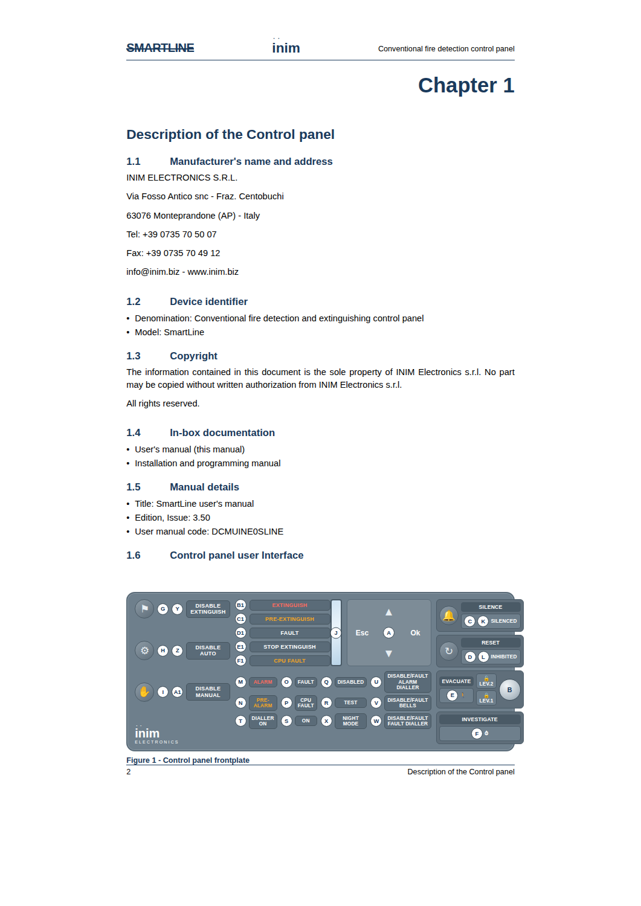SMARTLINE
· ·inim
Conventional fire detection control panel
Chapter 1
Description of the Control panel
1.1 Manufacturer's name and address
INIM ELECTRONICS S.R.L.
Via Fosso Antico snc - Fraz. Centobuchi
63076 Monteprandone (AP) - Italy
Tel: +39 0735 70 50 07
Fax: +39 0735 70 49 12
info@inim.biz - www.inim.biz
1.2 Device identifier
Denomination: Conventional fire detection and extinguishing control panel
Model: SmartLine
1.3 Copyright
The information contained in this document is the sole property of INIM Electronics s.r.l. No part may be copied without written authorization from INIM Electronics s.r.l.
All rights reserved.
1.4 In-box documentation
User's manual (this manual)
Installation and programming manual
1.5 Manual details
Title: SmartLine user's manual
Edition, Issue: 3.50
User manual code: DCMUINE0SLINE
1.6 Control panel user Interface
⚑
G
Y
DISABLE
EXTINGUISH
⚙
H
Z
DISABLE
AUTO
✋
I
A1
DISABLE
MANUAL
· ·inim
ELECTRONICS
B1
EXTINGUISH
C1
PRE-EXTINGUISH
D1
FAULT
E1
STOP EXTINGUISH
F1
CPU FAULT
J
▲
Esc
A
Ok
▼
M
ALARM
O
FAULT
Q
DISABLED
U
DISABLE/FAULT
ALARM DIALLER
N
PRE-ALARM
P
CPU FAULT
R
TEST
V
DISABLE/FAULT
BELLS
T
DIALLER ON
S
ON
X
NIGHT MODE
W
DISABLE/FAULT
FAULT DIALLER
🔔
SILENCE
CK SILENCED
↻
RESET
DL INHIBITED
EVACUATE
E 🚶
🔓 LEV.2
🔒 LEV.1
B
INVESTIGATE
F ⏱
Figure 1 - Control panel frontplate
2
Description of the Control panel